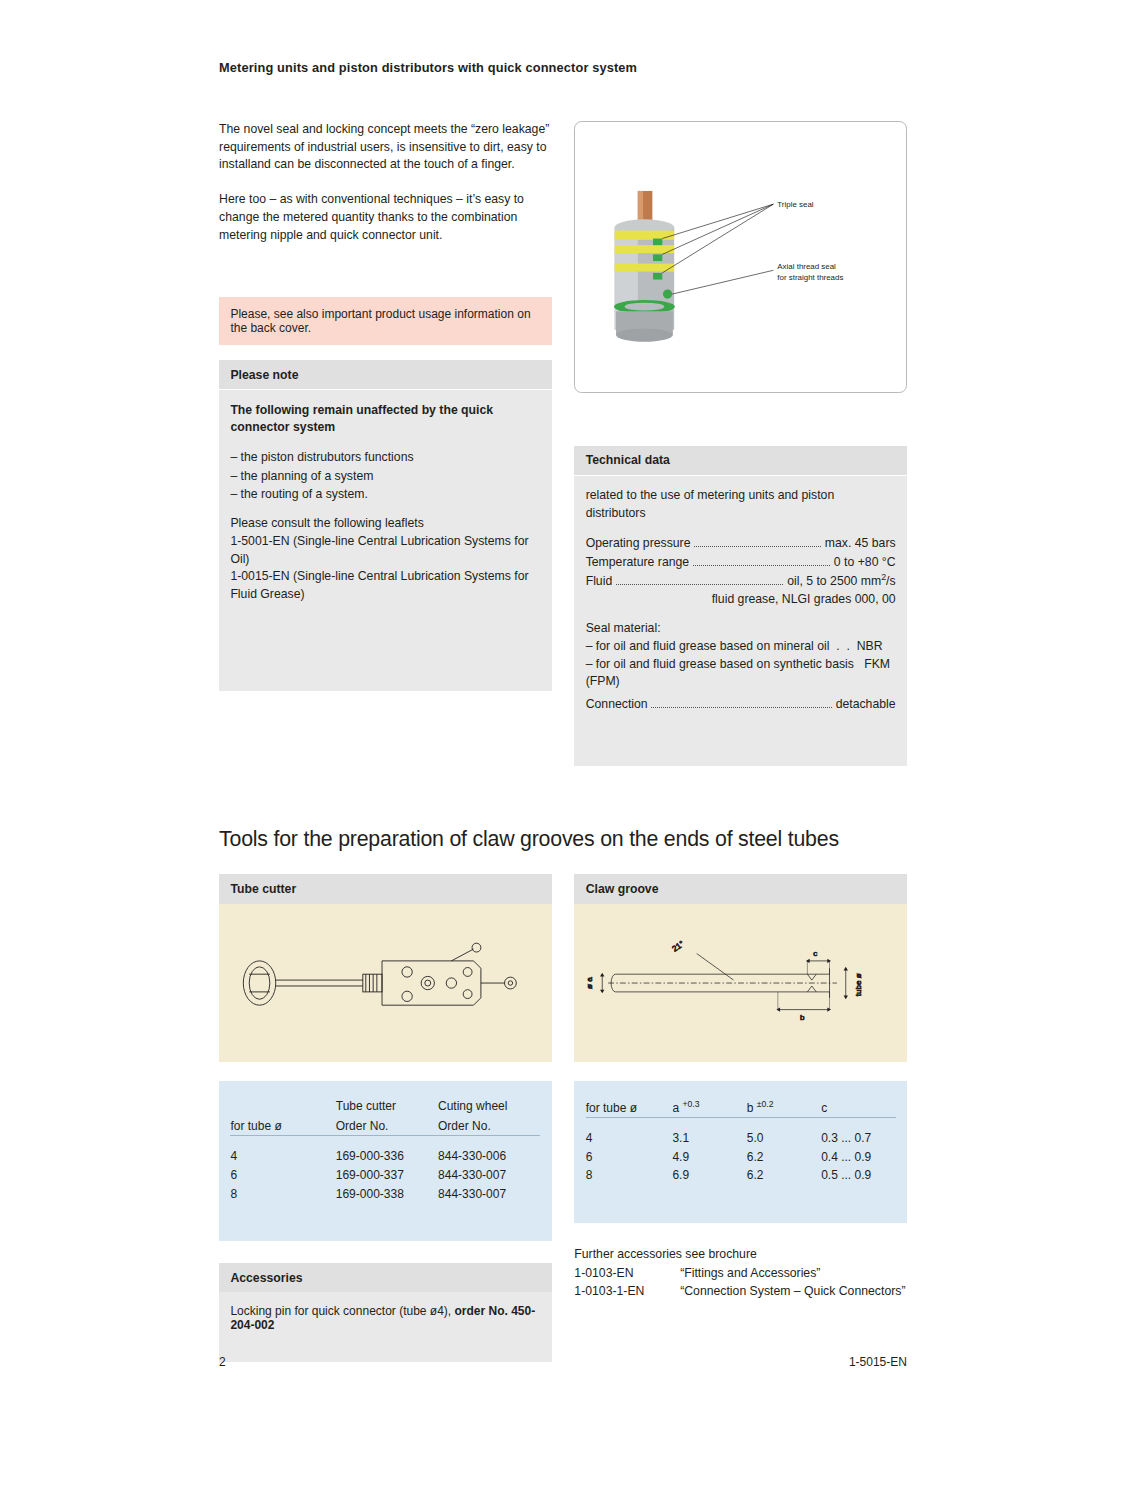Metering units and piston distributors with quick connector system
The novel seal and locking concept meets the “zero leakage” requirements of industrial users, is insensitive to dirt, easy to installand can be disconnected at the touch of a finger.
Here too – as with conventional techniques – it’s easy to change the metered quantity thanks to the combination metering nipple and quick connector unit.
Please, see also important product usage information on the back cover.
Please note
The following remain unaffected by the quick connector system
– the piston distrubutors functions
– the planning of a system
– the routing of a system.
Please consult the following leaflets
1-5001-EN (Single-line Central Lubrication Systems for Oil)
1-0015-EN (Single-line Central Lubrication Systems for Fluid Grease)
Triple seal Axial thread seal for straight threads
Technical data
related to the use of metering units and piston distributors
Operating pressure max. 45 bars
Temperature range 0 to +80 °C
Fluid oil, 5 to 2500 mm2/s
fluid grease, NLGI grades 000, 00
Seal material:
– for oil and fluid grease based on mineral oil . . NBR
– for oil and fluid grease based on synthetic basis FKM (FPM)
Connection detachable
Tools for the preparation of claw grooves on the ends of steel tubes
Tube cutter
| | Tube cutter | Cuting wheel |
| for tube ø | Order No. | Order No. |
| 4 | 169-000-336 | 844-330-006 |
| 6 | 169-000-337 | 844-330-007 |
| 8 | 169-000-338 | 844-330-007 |
Accessories
Locking pin for quick connector (tube ø4), order No. 450-204-002
Claw groove
21° ø a tube ø c b
| for tube ø | a +0.3 | b ±0.2 | c |
| 4 | 3.1 | 5.0 | 0.3 ... 0.7 |
| 6 | 4.9 | 6.2 | 0.4 ... 0.9 |
| 8 | 6.9 | 6.2 | 0.5 ... 0.9 |
Further accessories see brochure
1-0103-EN“Fittings and Accessories”
1-0103-1-EN“Connection System – Quick Connectors”
2 1-5015-EN